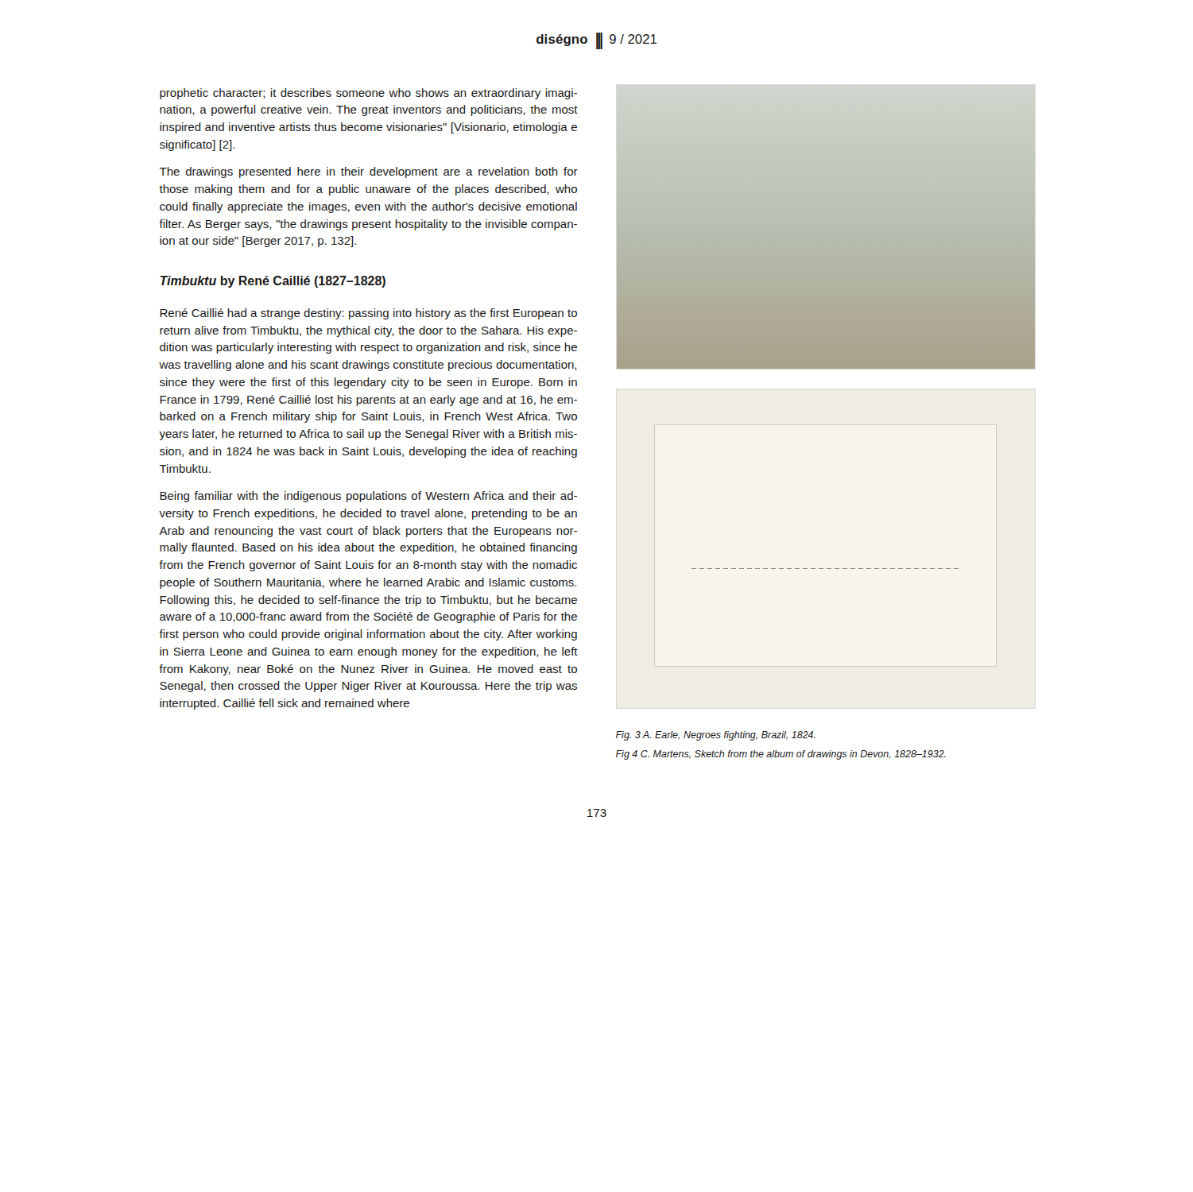diségno ||| 9 / 2021
prophetic character; it describes someone who shows an extraordinary imagination, a powerful creative vein. The great inventors and politicians, the most inspired and inventive artists thus become visionaries" [Visionario, etimologia e significato] [2].
The drawings presented here in their development are a revelation both for those making them and for a public unaware of the places described, who could finally appreciate the images, even with the author's decisive emotional filter. As Berger says, "the drawings present hospitality to the invisible companion at our side" [Berger 2017, p. 132].
Timbuktu by René Caillié (1827–1828)
René Caillié had a strange destiny: passing into history as the first European to return alive from Timbuktu, the mythical city, the door to the Sahara. His expedition was particularly interesting with respect to organization and risk, since he was travelling alone and his scant drawings constitute precious documentation, since they were the first of this legendary city to be seen in Europe. Born in France in 1799, René Caillié lost his parents at an early age and at 16, he embarked on a French military ship for Saint Louis, in French West Africa. Two years later, he returned to Africa to sail up the Senegal River with a British mission, and in 1824 he was back in Saint Louis, developing the idea of reaching Timbuktu.
Being familiar with the indigenous populations of Western Africa and their adversity to French expeditions, he decided to travel alone, pretending to be an Arab and renouncing the vast court of black porters that the Europeans normally flaunted. Based on his idea about the expedition, he obtained financing from the French governor of Saint Louis for an 8-month stay with the nomadic people of Southern Mauritania, where he learned Arabic and Islamic customs. Following this, he decided to self-finance the trip to Timbuktu, but he became aware of a 10,000-franc award from the Société de Geographie of Paris for the first person who could provide original information about the city. After working in Sierra Leone and Guinea to earn enough money for the expedition, he left from Kakony, near Boké on the Nunez River in Guinea. He moved east to Senegal, then crossed the Upper Niger River at Kouroussa. Here the trip was interrupted. Caillié fell sick and remained where
Fig. 3 A. Earle, Negroes fighting, Brazil, 1824.
Fig 4 C. Martens, Sketch from the album of drawings in Devon, 1828–1932.
173